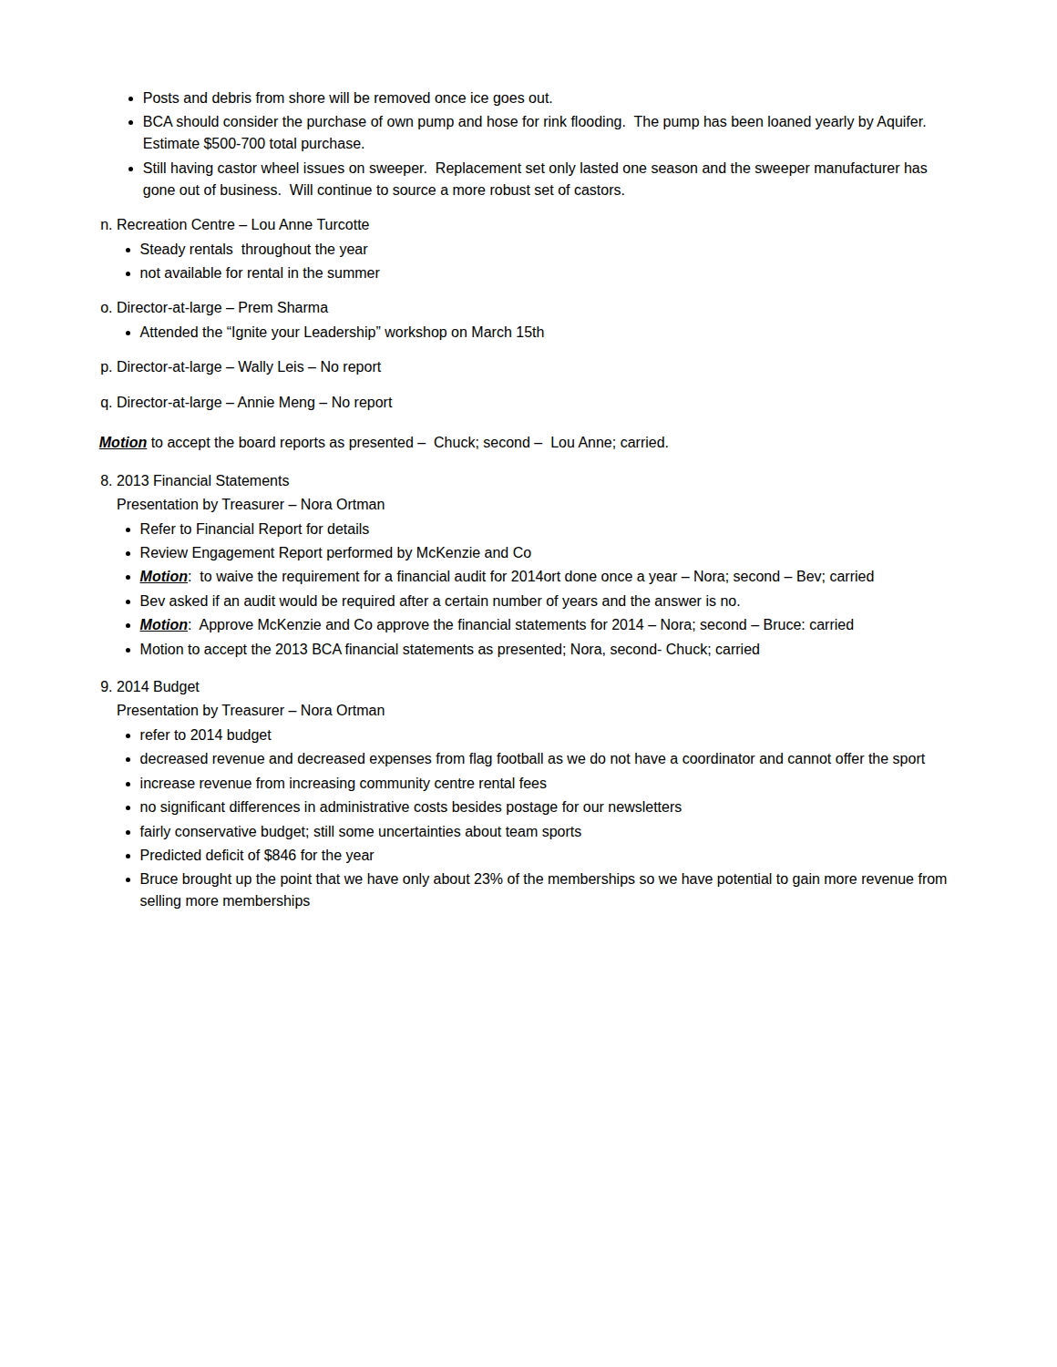Posts and debris from shore will be removed once ice goes out.
BCA should consider the purchase of own pump and hose for rink flooding. The pump has been loaned yearly by Aquifer. Estimate $500-700 total purchase.
Still having castor wheel issues on sweeper. Replacement set only lasted one season and the sweeper manufacturer has gone out of business. Will continue to source a more robust set of castors.
Recreation Centre – Lou Anne Turcotte
Steady rentals throughout the year
not available for rental in the summer
Director-at-large – Prem Sharma
Attended the “Ignite your Leadership” workshop on March 15th
Director-at-large – Wally Leis – No report
Director-at-large – Annie Meng – No report
Motion to accept the board reports as presented – Chuck; second – Lou Anne; carried.
2013 Financial Statements
Presentation by Treasurer – Nora Ortman
Refer to Financial Report for details
Review Engagement Report performed by McKenzie and Co
Motion: to waive the requirement for a financial audit for 2014ort done once a year – Nora; second – Bev; carried
Bev asked if an audit would be required after a certain number of years and the answer is no.
Motion: Approve McKenzie and Co approve the financial statements for 2014 – Nora; second – Bruce: carried
Motion to accept the 2013 BCA financial statements as presented; Nora, second- Chuck; carried
2014 Budget
Presentation by Treasurer – Nora Ortman
refer to 2014 budget
decreased revenue and decreased expenses from flag football as we do not have a coordinator and cannot offer the sport
increase revenue from increasing community centre rental fees
no significant differences in administrative costs besides postage for our newsletters
fairly conservative budget; still some uncertainties about team sports
Predicted deficit of $846 for the year
Bruce brought up the point that we have only about 23% of the memberships so we have potential to gain more revenue from selling more memberships